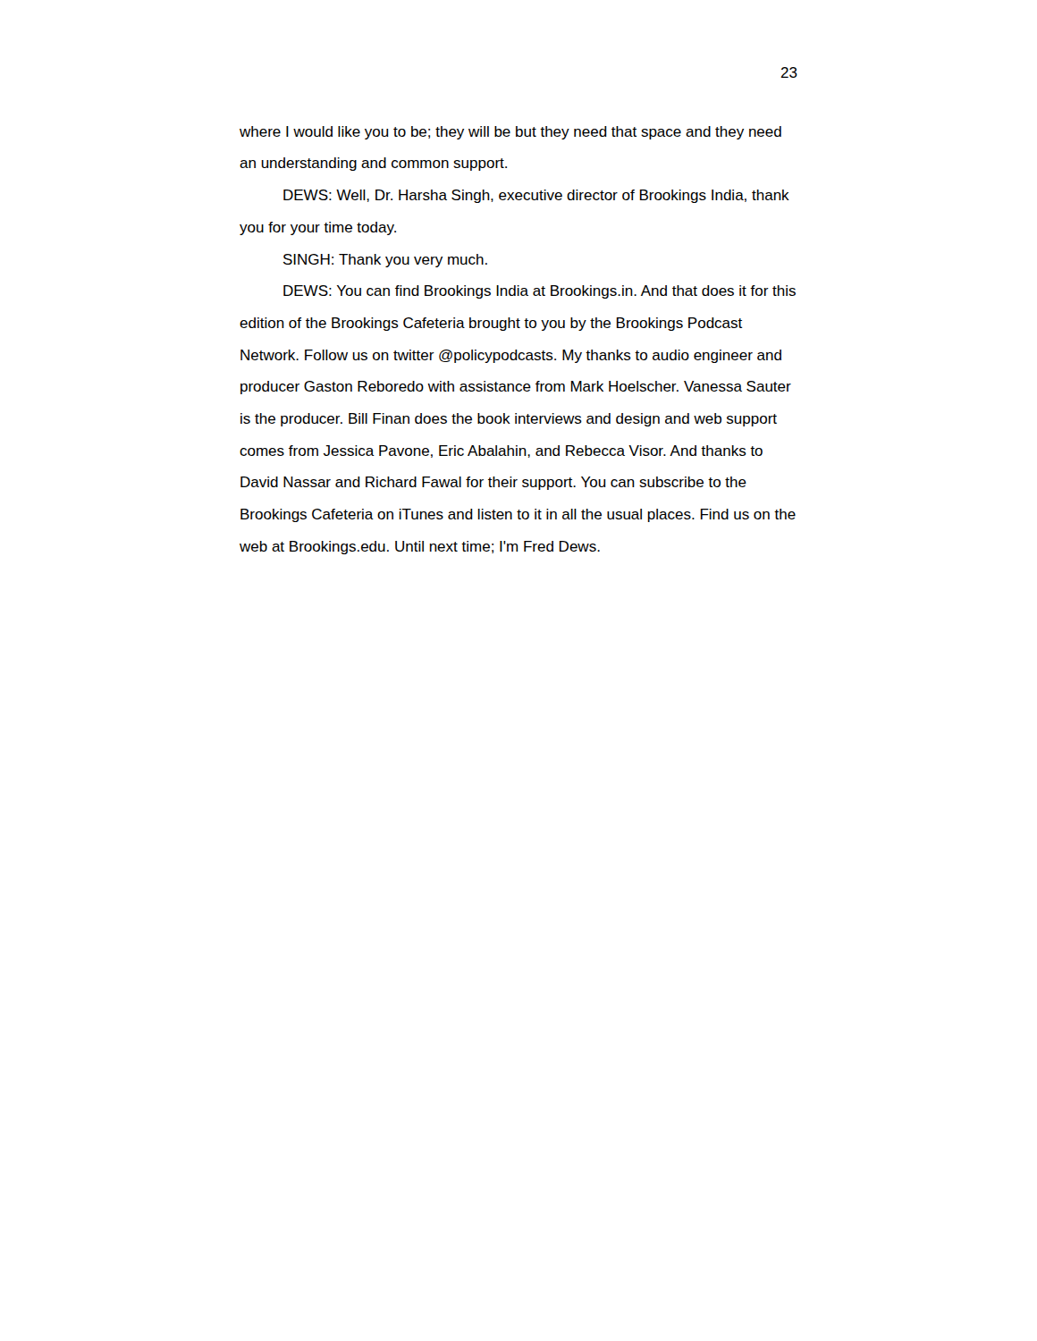23
where I would like you to be; they will be but they need that space and they need an understanding and common support.
DEWS: Well, Dr. Harsha Singh, executive director of Brookings India, thank you for your time today.
SINGH: Thank you very much.
DEWS: You can find Brookings India at Brookings.in. And that does it for this edition of the Brookings Cafeteria brought to you by the Brookings Podcast Network. Follow us on twitter @policypodcasts. My thanks to audio engineer and producer Gaston Reboredo with assistance from Mark Hoelscher. Vanessa Sauter is the producer. Bill Finan does the book interviews and design and web support comes from Jessica Pavone, Eric Abalahin, and Rebecca Visor. And thanks to David Nassar and Richard Fawal for their support. You can subscribe to the Brookings Cafeteria on iTunes and listen to it in all the usual places. Find us on the web at Brookings.edu. Until next time; I'm Fred Dews.